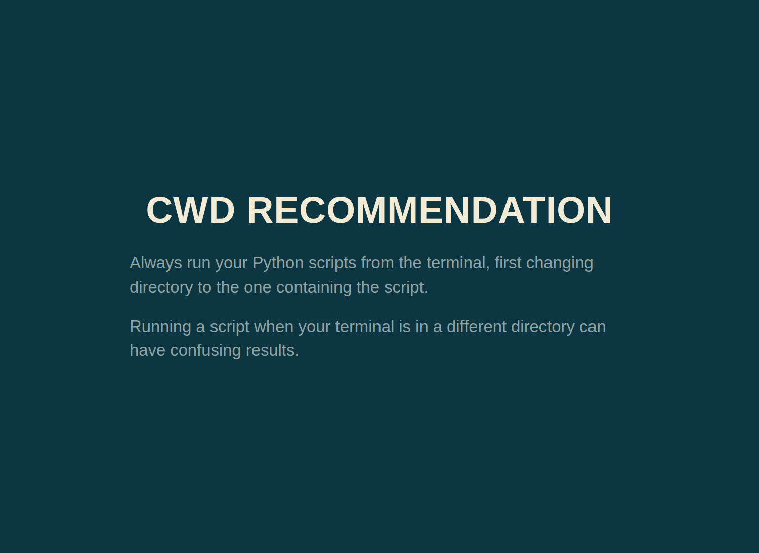CWD Recommendation
Always run your Python scripts from the terminal, first changing directory to the one containing the script.
Running a script when your terminal is in a different directory can have confusing results.